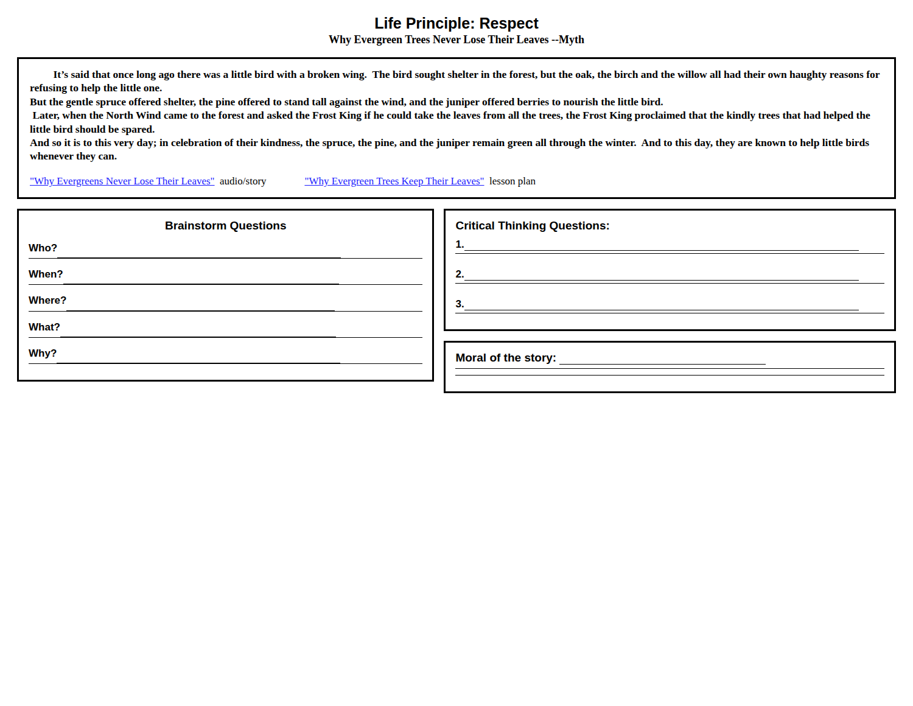Life Principle: Respect
Why Evergreen Trees Never Lose Their Leaves --Myth
It’s said that once long ago there was a little bird with a broken wing. The bird sought shelter in the forest, but the oak, the birch and the willow all had their own haughty reasons for refusing to help the little one.
But the gentle spruce offered shelter, the pine offered to stand tall against the wind, and the juniper offered berries to nourish the little bird.
Later, when the North Wind came to the forest and asked the Frost King if he could take the leaves from all the trees, the Frost King proclaimed that the kindly trees that had helped the little bird should be spared.
And so it is to this very day; in celebration of their kindness, the spruce, the pine, and the juniper remain green all through the winter. And to this day, they are known to help little birds whenever they can.
"Why Evergreens Never Lose Their Leaves" audio/story "Why Evergreen Trees Keep Their Leaves" lesson plan
Brainstorm Questions
Who?
When?
Where?
What?
Why?
Critical Thinking Questions:
1.
2.
3.
Moral of the story: